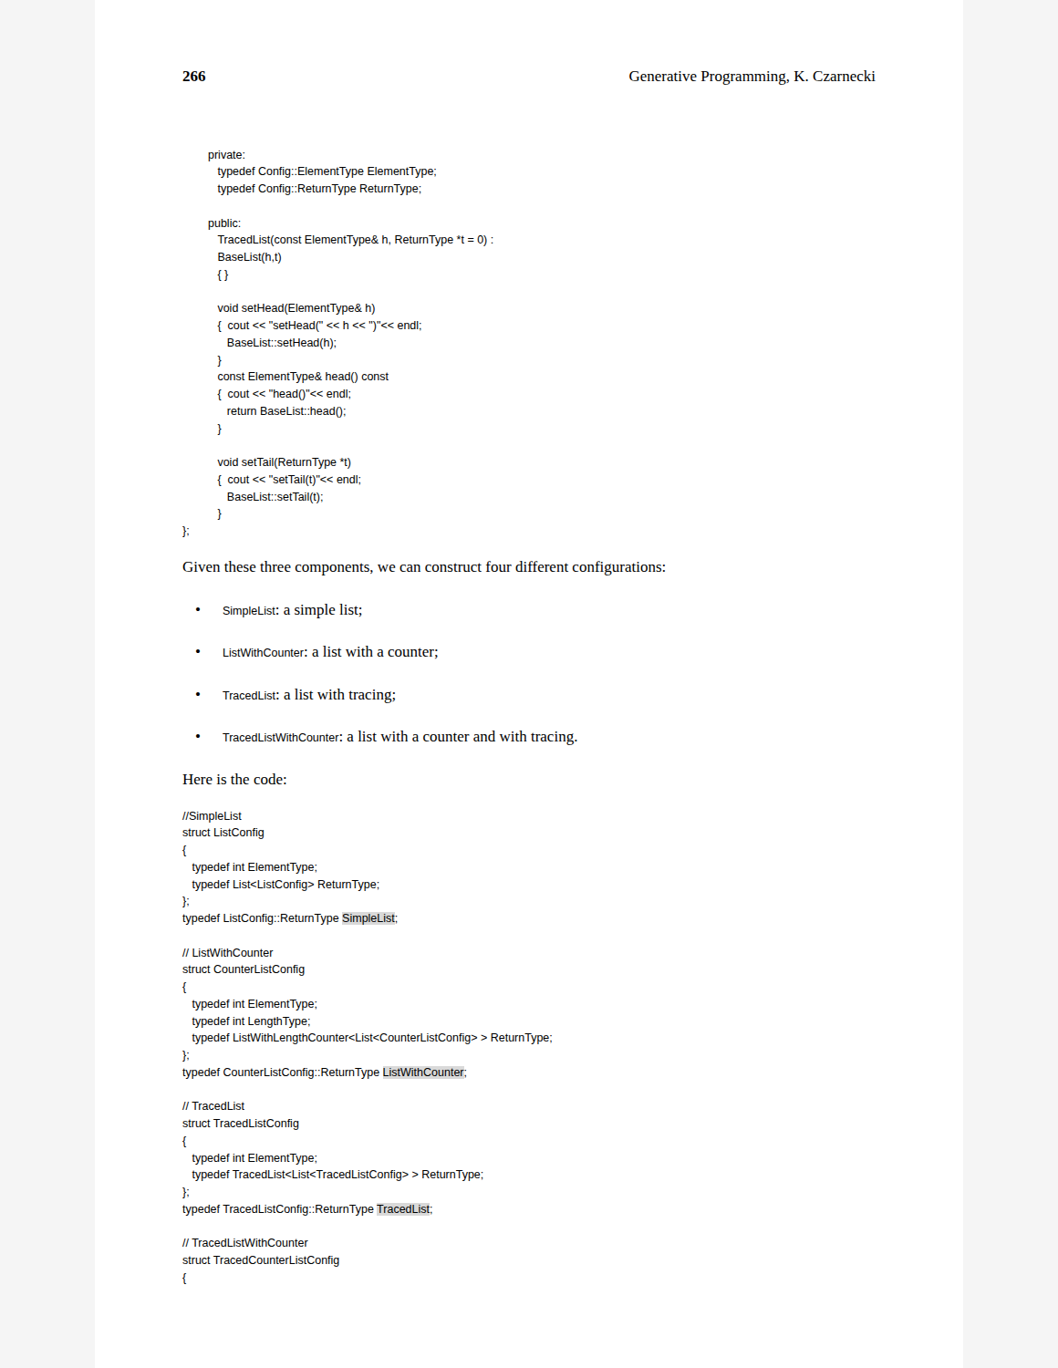266 Generative Programming, K. Czarnecki
private:
   typedef Config::ElementType ElementType;
   typedef Config::ReturnType ReturnType;

public:
   TracedList(const ElementType& h, ReturnType *t = 0) :
   BaseList(h,t)
   { }

   void setHead(ElementType& h)
   {  cout << "setHead(" << h << ")"<< endl;
      BaseList::setHead(h);
   }
   const ElementType& head() const
   {  cout << "head()"<< endl;
      return BaseList::head();
   }

   void setTail(ReturnType *t)
   {  cout << "setTail(t)"<< endl;
      BaseList::setTail(t);
   }
};
Given these three components, we can construct four different configurations:
SimpleList: a simple list;
ListWithCounter: a list with a counter;
TracedList: a list with tracing;
TracedListWithCounter: a list with a counter and with tracing.
Here is the code:
//SimpleList
struct ListConfig
{
   typedef int ElementType;
   typedef List<ListConfig> ReturnType;
};
typedef ListConfig::ReturnType SimpleList;

// ListWithCounter
struct CounterListConfig
{
   typedef int ElementType;
   typedef int LengthType;
   typedef ListWithLengthCounter<List<CounterListConfig> > ReturnType;
};
typedef CounterListConfig::ReturnType ListWithCounter;

// TracedList
struct TracedListConfig
{
   typedef int ElementType;
   typedef TracedList<List<TracedListConfig> > ReturnType;
};
typedef TracedListConfig::ReturnType TracedList;

// TracedListWithCounter
struct TracedCounterListConfig
{